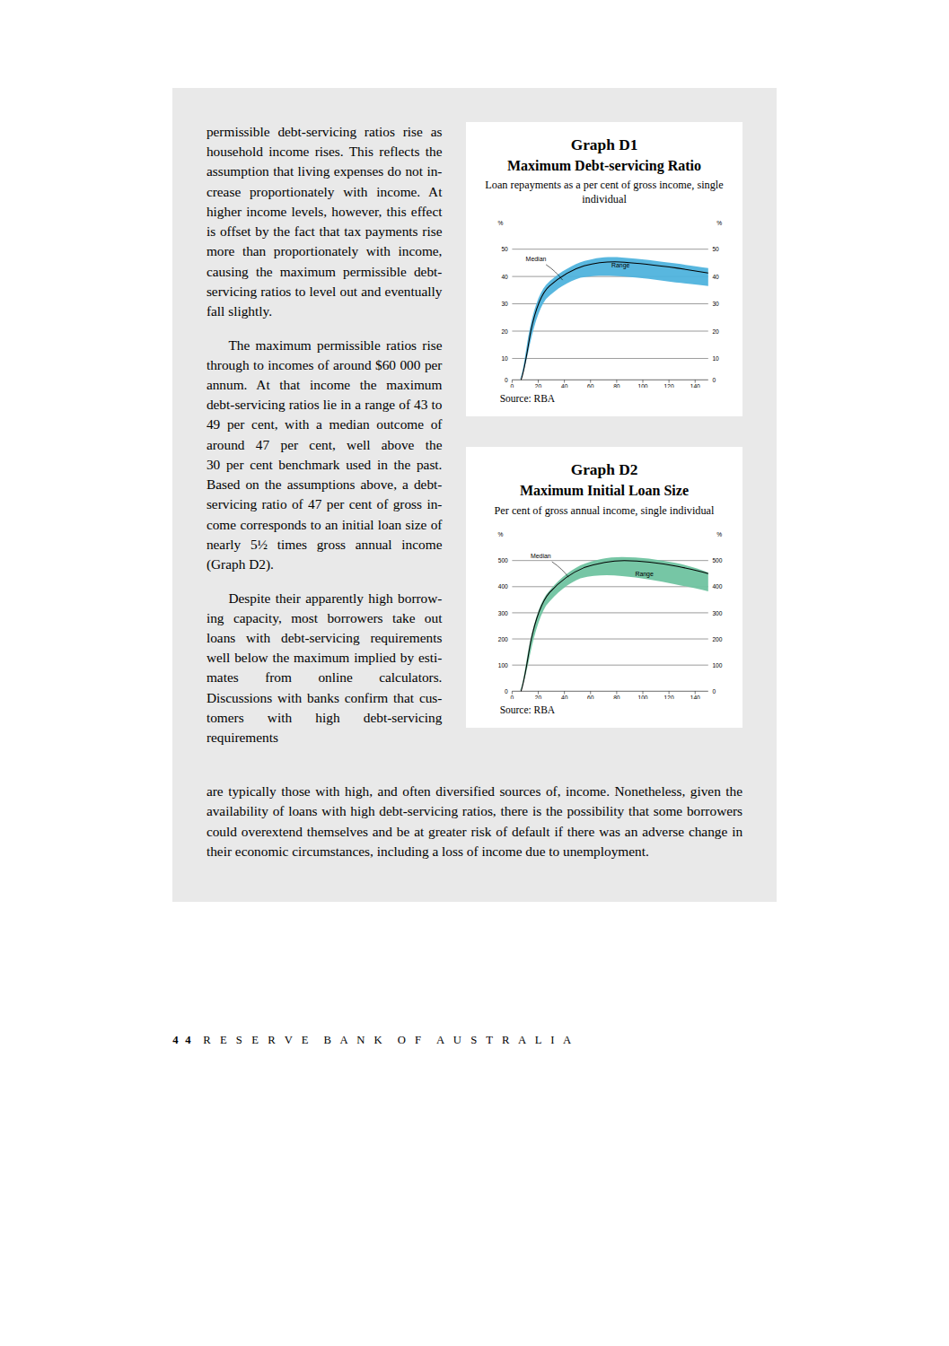permissible debt-servicing ratios rise as household income rises. This reflects the assumption that living expenses do not increase proportionately with income. At higher income levels, however, this effect is offset by the fact that tax payments rise more than proportionately with income, causing the maximum permissible debt-servicing ratios to level out and eventually fall slightly.
The maximum permissible ratios rise through to incomes of around $60 000 per annum. At that income the maximum debt-servicing ratios lie in a range of 43 to 49 per cent, with a median outcome of around 47 per cent, well above the 30 per cent benchmark used in the past. Based on the assumptions above, a debt-servicing ratio of 47 per cent of gross income corresponds to an initial loan size of nearly 5½ times gross annual income (Graph D2).
Despite their apparently high borrowing capacity, most borrowers take out loans with debt-servicing requirements well below the maximum implied by estimates from online calculators. Discussions with banks confirm that customers with high debt-servicing requirements
Graph D1 Maximum Debt-servicing Ratio Loan repayments as a per cent of gross income, single individual
% % 50 40 30 20 10 0 50 40 30 20 10 0 0 20 40 60 80 100 120 140 Median Range Gross annual household income ($'000s)
Source: RBA
Graph D2 Maximum Initial Loan Size Per cent of gross annual income, single individual
% % 500 400 300 200 100 0 500 400 300 200 100 0 0 20 40 60 80 100 120 140 Median Range Gross annual household income ($'000s)
Source: RBA
are typically those with high, and often diversified sources of, income. Nonetheless, given the availability of loans with high debt-servicing ratios, there is the possibility that some borrowers could overextend themselves and be at greater risk of default if there was an adverse change in their economic circumstances, including a loss of income due to unemployment.
4 4 R E S E R V E B A N K O F A U S T R A L I A